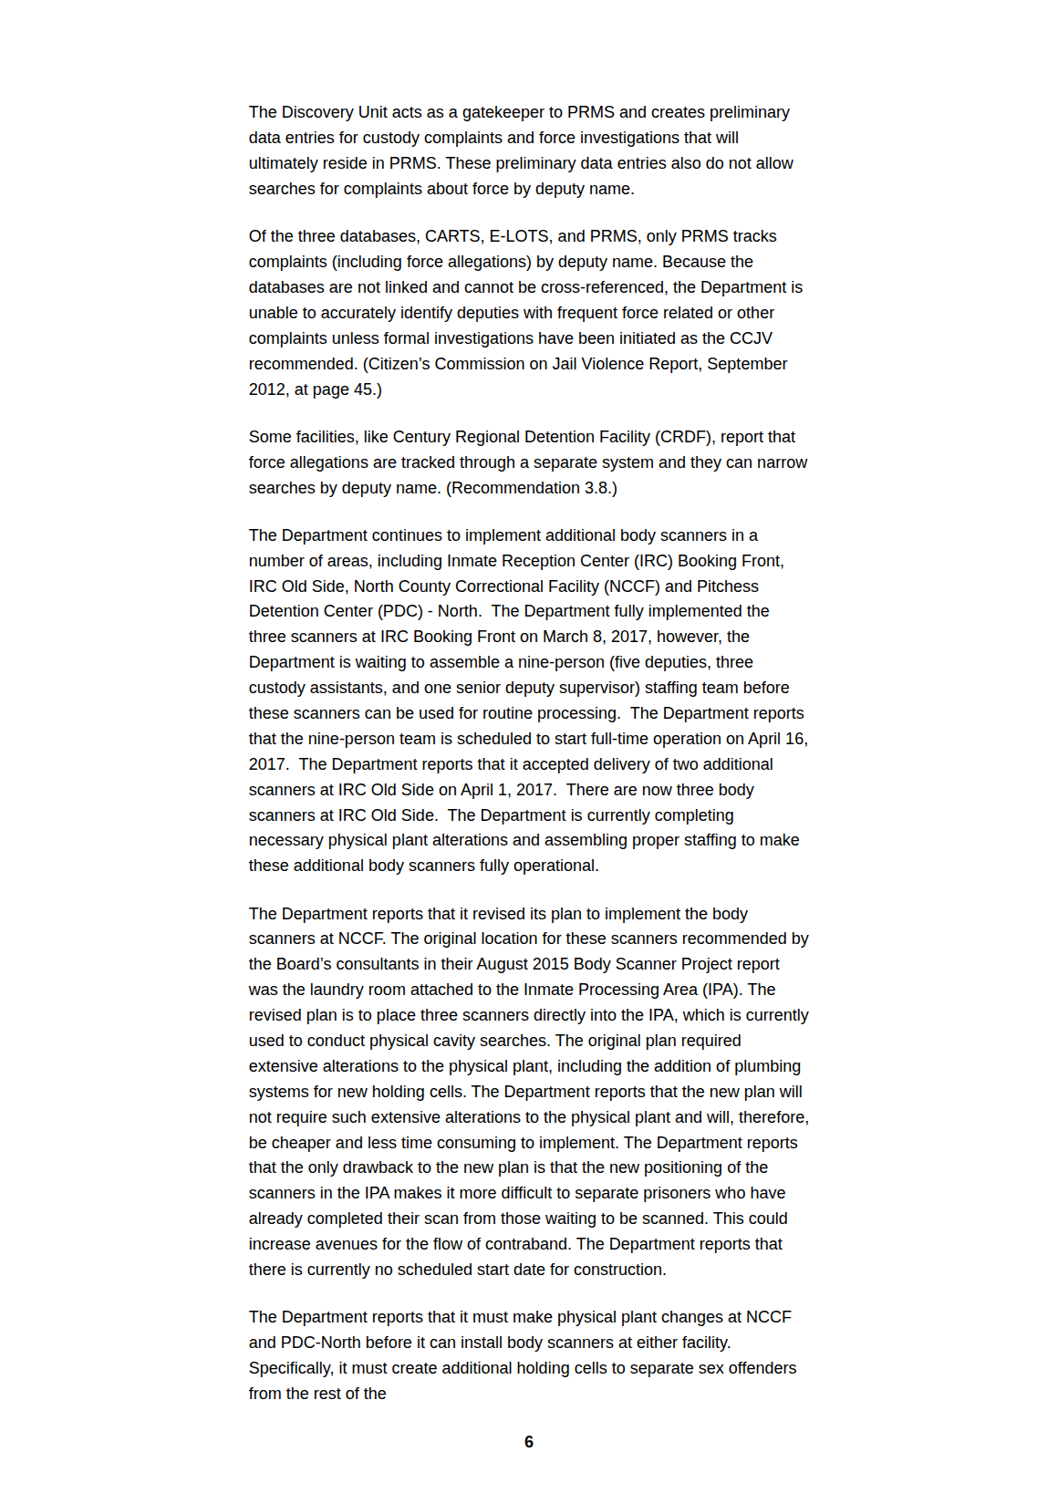The Discovery Unit acts as a gatekeeper to PRMS and creates preliminary data entries for custody complaints and force investigations that will ultimately reside in PRMS. These preliminary data entries also do not allow searches for complaints about force by deputy name.
Of the three databases, CARTS, E-LOTS, and PRMS, only PRMS tracks complaints (including force allegations) by deputy name. Because the databases are not linked and cannot be cross-referenced, the Department is unable to accurately identify deputies with frequent force related or other complaints unless formal investigations have been initiated as the CCJV recommended. (Citizen’s Commission on Jail Violence Report, September 2012, at page 45.)
Some facilities, like Century Regional Detention Facility (CRDF), report that force allegations are tracked through a separate system and they can narrow searches by deputy name. (Recommendation 3.8.)
The Department continues to implement additional body scanners in a number of areas, including Inmate Reception Center (IRC) Booking Front, IRC Old Side, North County Correctional Facility (NCCF) and Pitchess Detention Center (PDC) - North. The Department fully implemented the three scanners at IRC Booking Front on March 8, 2017, however, the Department is waiting to assemble a nine-person (five deputies, three custody assistants, and one senior deputy supervisor) staffing team before these scanners can be used for routine processing. The Department reports that the nine-person team is scheduled to start full-time operation on April 16, 2017. The Department reports that it accepted delivery of two additional scanners at IRC Old Side on April 1, 2017. There are now three body scanners at IRC Old Side. The Department is currently completing necessary physical plant alterations and assembling proper staffing to make these additional body scanners fully operational.
The Department reports that it revised its plan to implement the body scanners at NCCF. The original location for these scanners recommended by the Board’s consultants in their August 2015 Body Scanner Project report was the laundry room attached to the Inmate Processing Area (IPA). The revised plan is to place three scanners directly into the IPA, which is currently used to conduct physical cavity searches. The original plan required extensive alterations to the physical plant, including the addition of plumbing systems for new holding cells. The Department reports that the new plan will not require such extensive alterations to the physical plant and will, therefore, be cheaper and less time consuming to implement. The Department reports that the only drawback to the new plan is that the new positioning of the scanners in the IPA makes it more difficult to separate prisoners who have already completed their scan from those waiting to be scanned. This could increase avenues for the flow of contraband. The Department reports that there is currently no scheduled start date for construction.
The Department reports that it must make physical plant changes at NCCF and PDC-North before it can install body scanners at either facility. Specifically, it must create additional holding cells to separate sex offenders from the rest of the
6